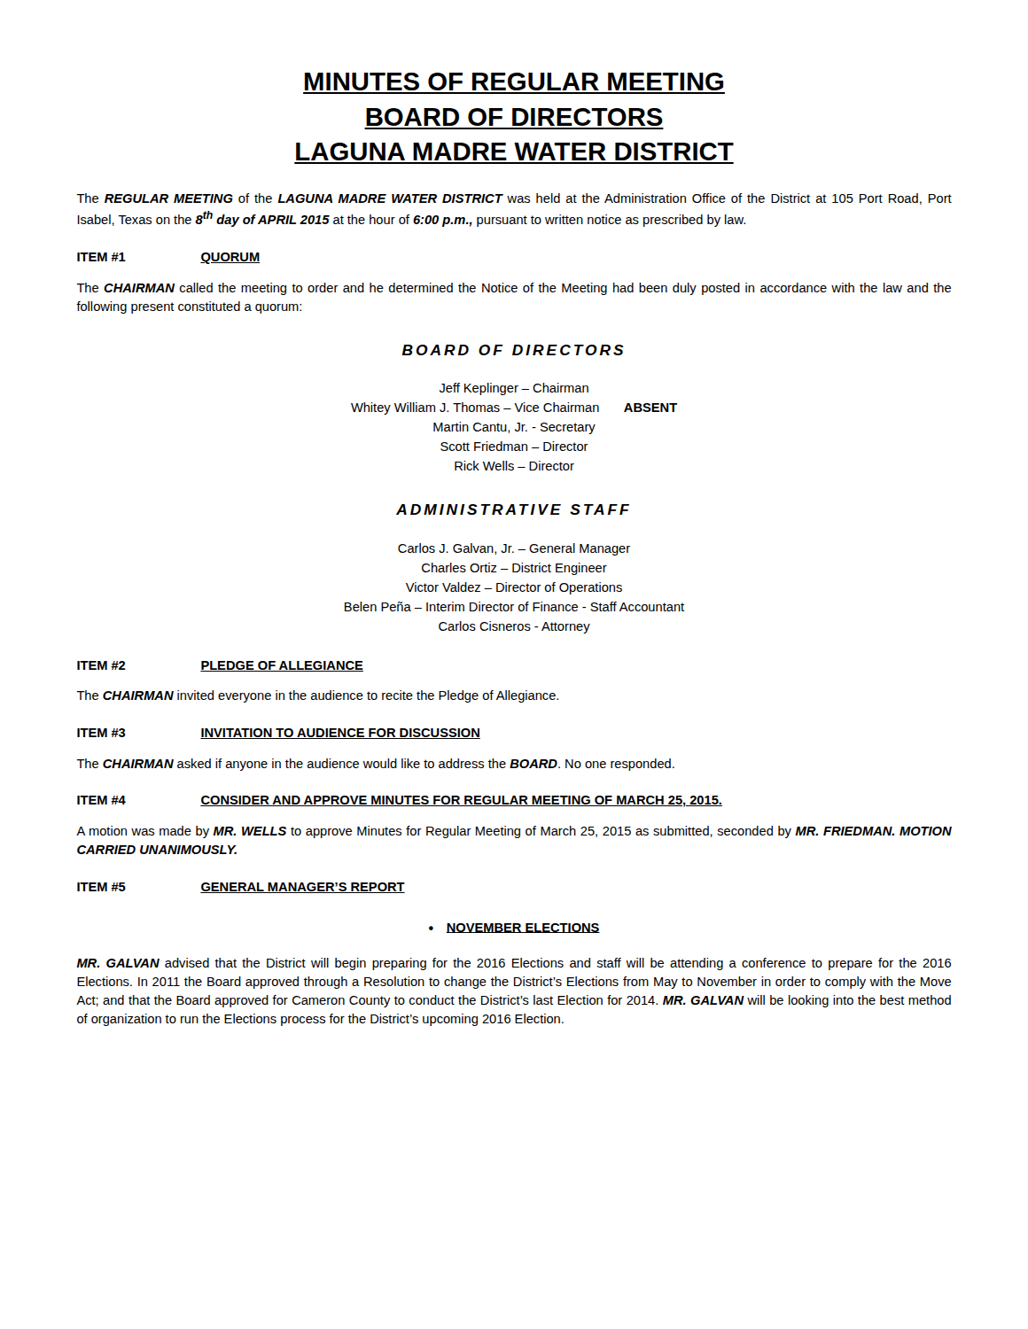MINUTES OF REGULAR MEETING BOARD OF DIRECTORS LAGUNA MADRE WATER DISTRICT
The REGULAR MEETING of the LAGUNA MADRE WATER DISTRICT was held at the Administration Office of the District at 105 Port Road, Port Isabel, Texas on the 8th day of APRIL 2015 at the hour of 6:00 p.m., pursuant to written notice as prescribed by law.
ITEM #1 QUORUM
The CHAIRMAN called the meeting to order and he determined the Notice of the Meeting had been duly posted in accordance with the law and the following present constituted a quorum:
BOARD OF DIRECTORS
Jeff Keplinger – Chairman
Whitey William J. Thomas – Vice Chairman ABSENT
Martin Cantu, Jr. - Secretary
Scott Friedman – Director
Rick Wells – Director
ADMINISTRATIVE STAFF
Carlos J. Galvan, Jr. – General Manager
Charles Ortiz – District Engineer
Victor Valdez – Director of Operations
Belen Peña – Interim Director of Finance - Staff Accountant
Carlos Cisneros - Attorney
ITEM #2 PLEDGE OF ALLEGIANCE
The CHAIRMAN invited everyone in the audience to recite the Pledge of Allegiance.
ITEM #3 INVITATION TO AUDIENCE FOR DISCUSSION
The CHAIRMAN asked if anyone in the audience would like to address the BOARD. No one responded.
ITEM #4 CONSIDER AND APPROVE MINUTES FOR REGULAR MEETING OF MARCH 25, 2015.
A motion was made by MR. WELLS to approve Minutes for Regular Meeting of March 25, 2015 as submitted, seconded by MR. FRIEDMAN. MOTION CARRIED UNANIMOUSLY.
ITEM #5 GENERAL MANAGER’S REPORT
NOVEMBER ELECTIONS
MR. GALVAN advised that the District will begin preparing for the 2016 Elections and staff will be attending a conference to prepare for the 2016 Elections. In 2011 the Board approved through a Resolution to change the District’s Elections from May to November in order to comply with the Move Act; and that the Board approved for Cameron County to conduct the District’s last Election for 2014. MR. GALVAN will be looking into the best method of organization to run the Elections process for the District’s upcoming 2016 Election.